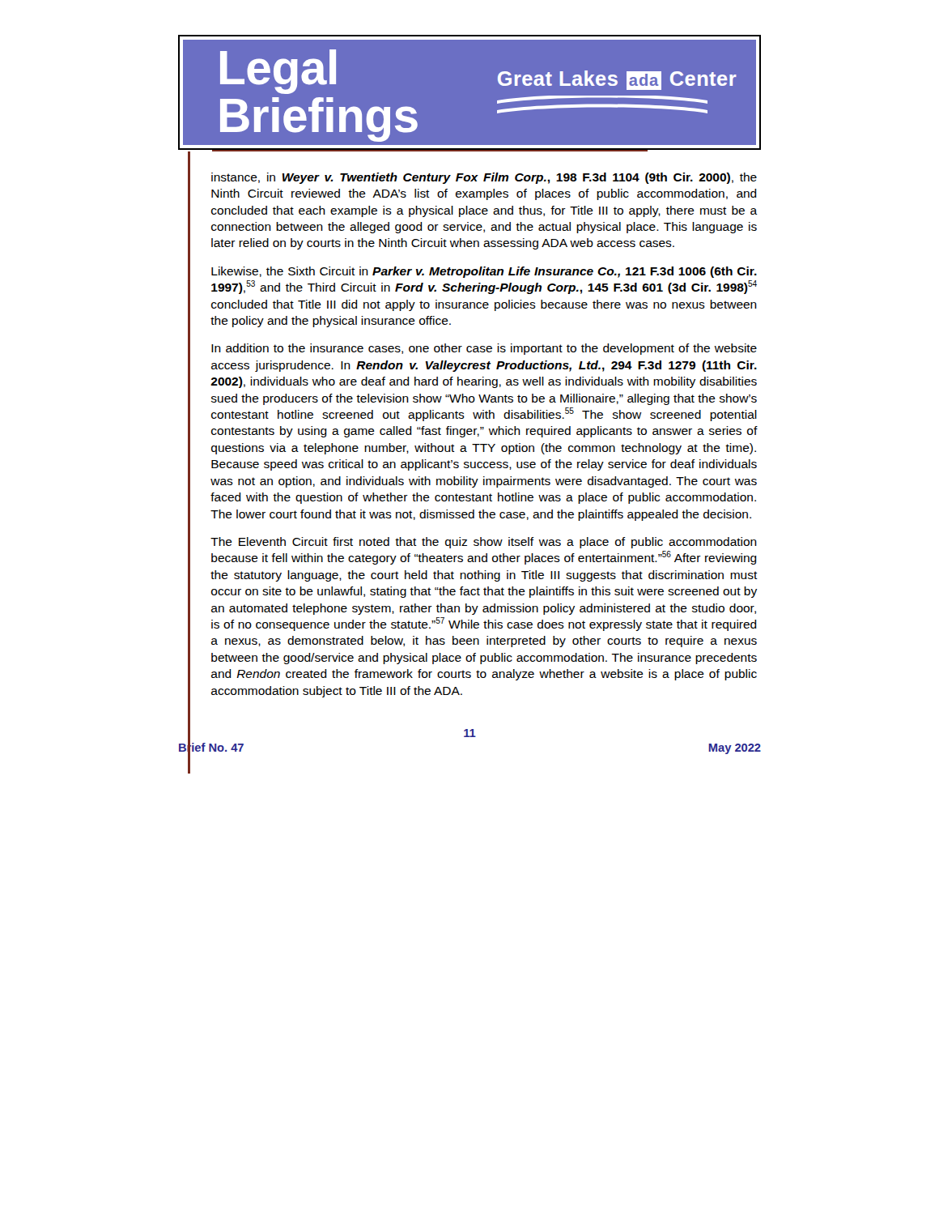Legal Briefings
Great Lakes ada Center
instance, in Weyer v. Twentieth Century Fox Film Corp., 198 F.3d 1104 (9th Cir. 2000), the Ninth Circuit reviewed the ADA’s list of examples of places of public accommodation, and concluded that each example is a physical place and thus, for Title III to apply, there must be a connection between the alleged good or service, and the actual physical place. This language is later relied on by courts in the Ninth Circuit when assessing ADA web access cases.
Likewise, the Sixth Circuit in Parker v. Metropolitan Life Insurance Co., 121 F.3d 1006 (6th Cir. 1997),53 and the Third Circuit in Ford v. Schering-Plough Corp., 145 F.3d 601 (3d Cir. 1998)54 concluded that Title III did not apply to insurance policies because there was no nexus between the policy and the physical insurance office.
In addition to the insurance cases, one other case is important to the development of the website access jurisprudence. In Rendon v. Valleycrest Productions, Ltd., 294 F.3d 1279 (11th Cir. 2002), individuals who are deaf and hard of hearing, as well as individuals with mobility disabilities sued the producers of the television show “Who Wants to be a Millionaire,” alleging that the show’s contestant hotline screened out applicants with disabilities.55 The show screened potential contestants by using a game called “fast finger,” which required applicants to answer a series of questions via a telephone number, without a TTY option (the common technology at the time). Because speed was critical to an applicant’s success, use of the relay service for deaf individuals was not an option, and individuals with mobility impairments were disadvantaged. The court was faced with the question of whether the contestant hotline was a place of public accommodation. The lower court found that it was not, dismissed the case, and the plaintiffs appealed the decision.
The Eleventh Circuit first noted that the quiz show itself was a place of public accommodation because it fell within the category of “theaters and other places of entertainment.”56 After reviewing the statutory language, the court held that nothing in Title III suggests that discrimination must occur on site to be unlawful, stating that “the fact that the plaintiffs in this suit were screened out by an automated telephone system, rather than by admission policy administered at the studio door, is of no consequence under the statute.”57 While this case does not expressly state that it required a nexus, as demonstrated below, it has been interpreted by other courts to require a nexus between the good/service and physical place of public accommodation. The insurance precedents and Rendon created the framework for courts to analyze whether a website is a place of public accommodation subject to Title III of the ADA.
11
Brief No. 47
May 2022